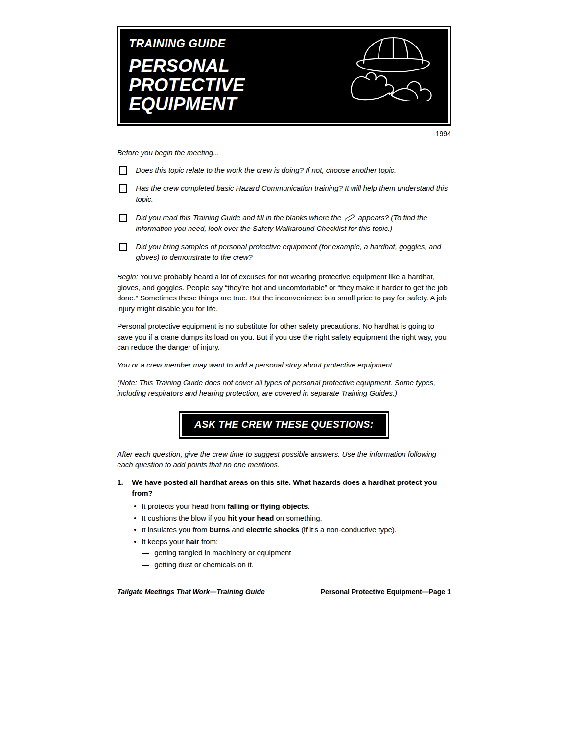TRAINING GUIDE
PERSONAL PROTECTIVE
EQUIPMENT
1994
Before you begin the meeting...
Does this topic relate to the work the crew is doing? If not, choose another topic.
Has the crew completed basic Hazard Communication training? It will help them understand this topic.
Did you read this Training Guide and fill in the blanks where the appears? (To find the information you need, look over the Safety Walkaround Checklist for this topic.)
Did you bring samples of personal protective equipment (for example, a hardhat, goggles, and gloves) to demonstrate to the crew?
Begin: You’ve probably heard a lot of excuses for not wearing protective equipment like a hardhat, gloves, and goggles. People say “they’re hot and uncomfortable” or “they make it harder to get the job done.” Sometimes these things are true. But the inconvenience is a small price to pay for safety. A job injury might disable you for life.
Personal protective equipment is no substitute for other safety precautions. No hardhat is going to save you if a crane dumps its load on you. But if you use the right safety equipment the right way, you can reduce the danger of injury.
You or a crew member may want to add a personal story about protective equipment.
(Note: This Training Guide does not cover all types of personal protective equipment. Some types, including respirators and hearing protection, are covered in separate Training Guides.)
ASK THE CREW THESE QUESTIONS:
After each question, give the crew time to suggest possible answers. Use the information following each question to add points that no one mentions.
We have posted all hardhat areas on this site. What hazards does a hardhat protect you from?
It protects your head from falling or flying objects.
It cushions the blow if you hit your head on something.
It insulates you from burns and electric shocks (if it’s a non-conductive type).
It keeps your hair from:
getting tangled in machinery or equipment
getting dust or chemicals on it.
Tailgate Meetings That Work—Training Guide
Personal Protective Equipment—Page 1